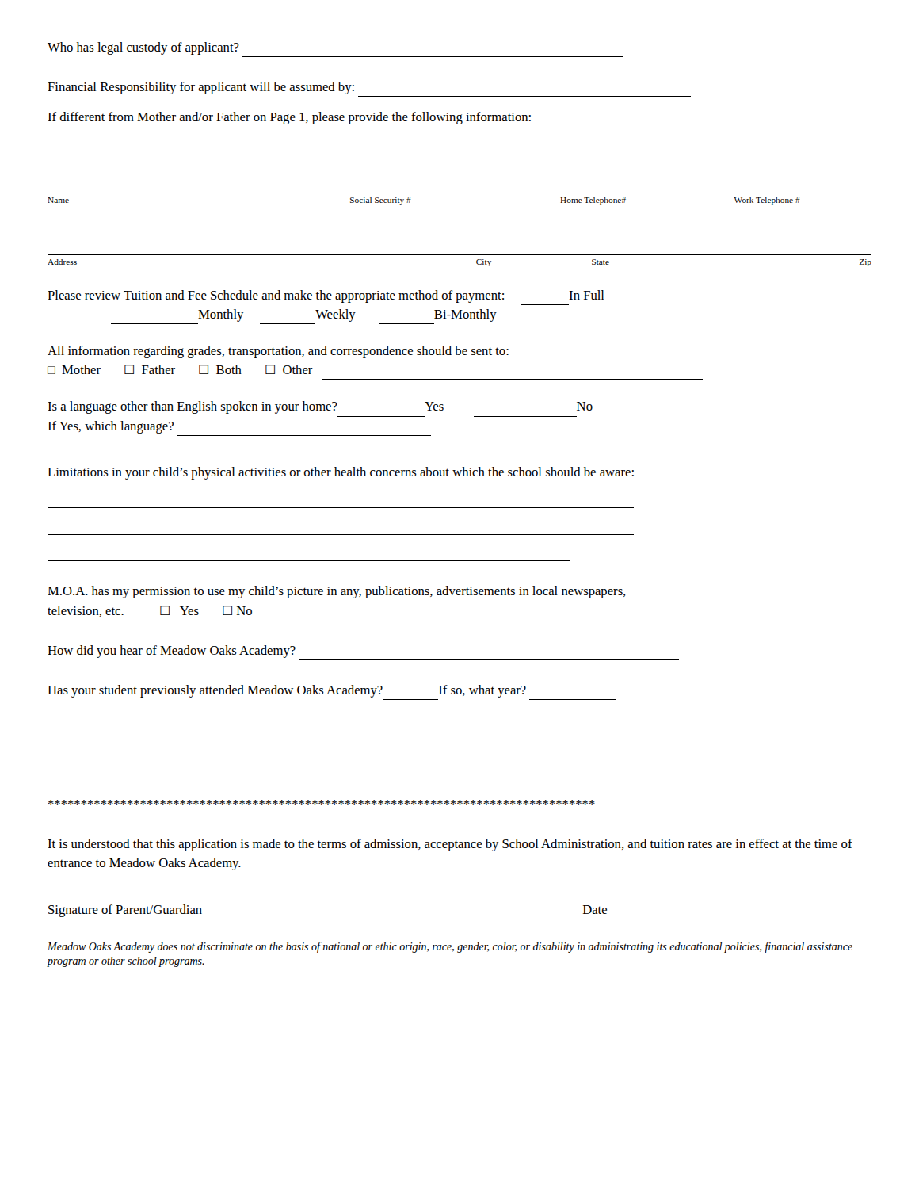Who has legal custody of applicant?
Financial Responsibility for applicant will be assumed by:
If different from Mother and/or Father on Page 1, please provide the following information:
| Name | | Social Security # | | Home Telephone# | | Work Telephone # |
| / Address / City / State / Zip / |
Please review Tuition and Fee Schedule and make the appropriate method of payment: In Full
Monthly Weekly Bi-Monthly
All information regarding grades, transportation, and correspondence should be sent to:
□ Mother ☐ Father ☐ Both ☐ Other
Is a language other than English spoken in your home? Yes No
If Yes, which language?
Limitations in your child’s physical activities or other health concerns about which the school should be aware:
M.O.A. has my permission to use my child’s picture in any, publications, advertisements in local newspapers,
television, etc. ☐ Yes ☐ No
How did you hear of Meadow Oaks Academy?
Has your student previously attended Meadow Oaks Academy? If so, what year?
***********************************************************************************
It is understood that this application is made to the terms of admission, acceptance by School Administration, and tuition rates are in effect at the time of entrance to Meadow Oaks Academy.
Signature of Parent/Guardian Date
Meadow Oaks Academy does not discriminate on the basis of national or ethic origin, race, gender, color, or disability in administrating its educational policies, financial assistance program or other school programs.